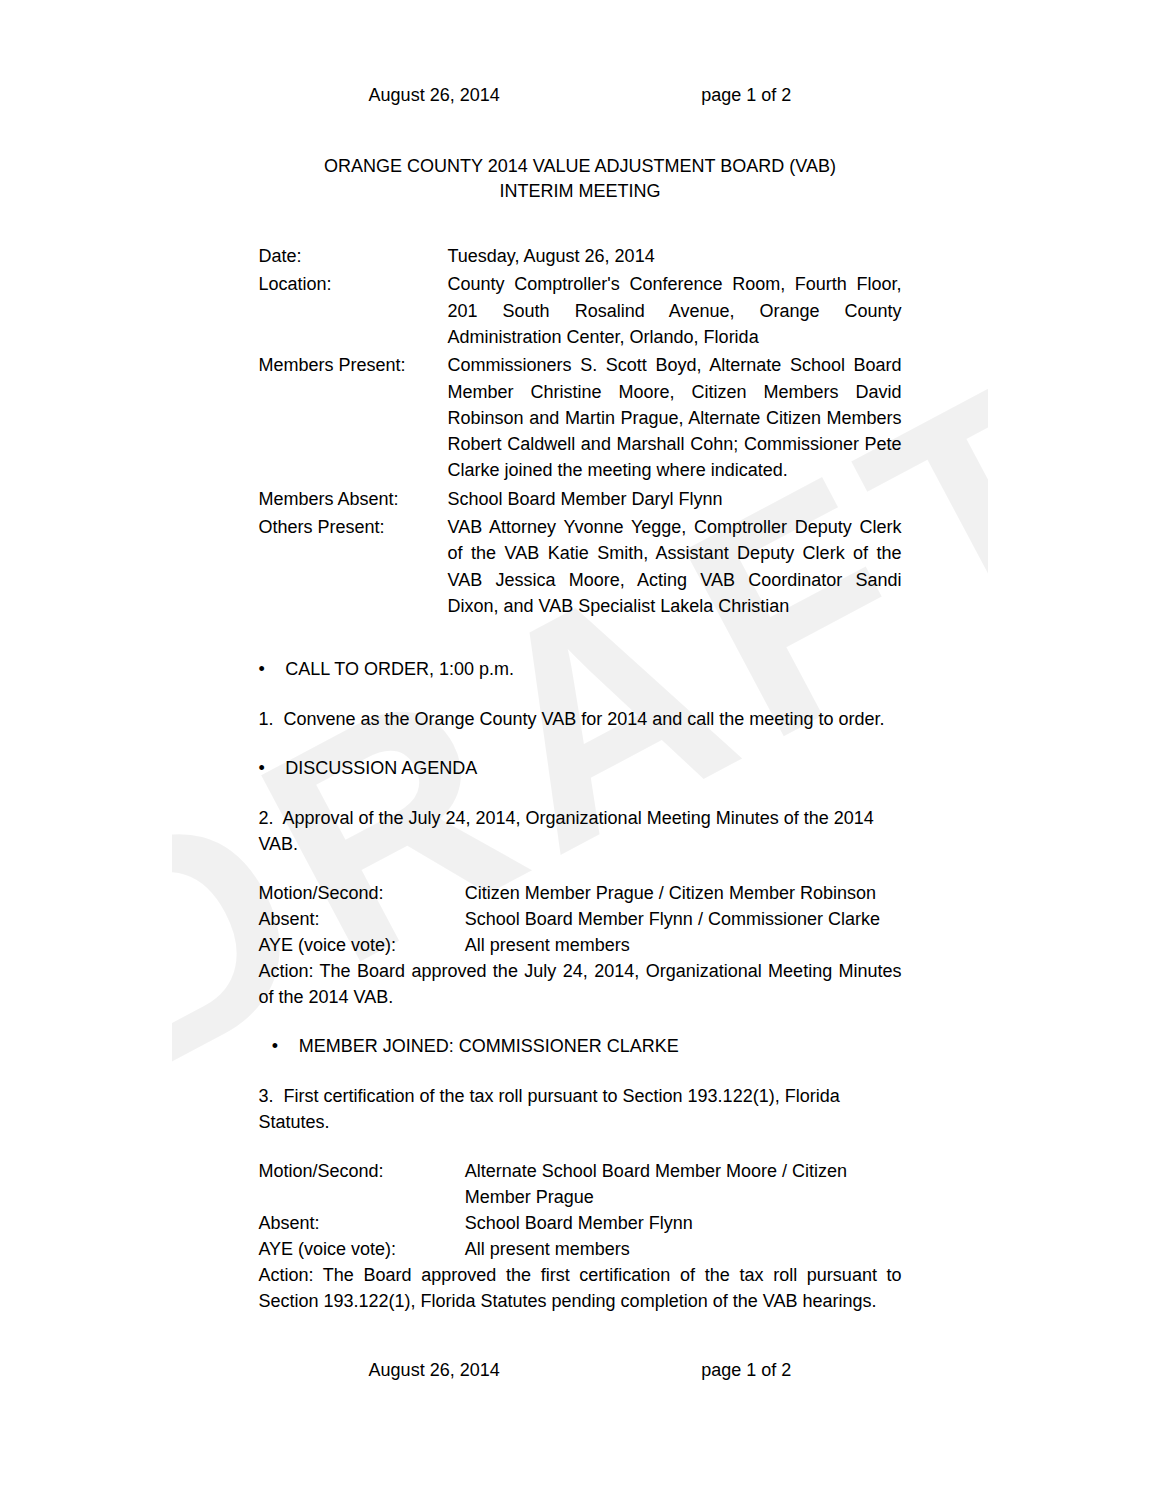DRAFT
August 26, 2014 page 1 of 2
ORANGE COUNTY 2014 VALUE ADJUSTMENT BOARD (VAB)
INTERIM MEETING
| Date: | Tuesday, August 26, 2014 |
| Location: | County Comptroller's Conference Room, Fourth Floor, 201 South Rosalind Avenue, Orange County Administration Center, Orlando, Florida |
| Members Present: | Commissioners S. Scott Boyd, Alternate School Board Member Christine Moore, Citizen Members David Robinson and Martin Prague, Alternate Citizen Members Robert Caldwell and Marshall Cohn; Commissioner Pete Clarke joined the meeting where indicated. |
| Members Absent: | School Board Member Daryl Flynn |
| Others Present: | VAB Attorney Yvonne Yegge, Comptroller Deputy Clerk of the VAB Katie Smith, Assistant Deputy Clerk of the VAB Jessica Moore, Acting VAB Coordinator Sandi Dixon, and VAB Specialist Lakela Christian |
CALL TO ORDER, 1:00 p.m.
1. Convene as the Orange County VAB for 2014 and call the meeting to order.
DISCUSSION AGENDA
2. Approval of the July 24, 2014, Organizational Meeting Minutes of the 2014 VAB.
| Motion/Second: | Citizen Member Prague / Citizen Member Robinson |
| Absent: | School Board Member Flynn / Commissioner Clarke |
| AYE (voice vote): | All present members |
Action: The Board approved the July 24, 2014, Organizational Meeting Minutes of the 2014 VAB.
MEMBER JOINED: COMMISSIONER CLARKE
3. First certification of the tax roll pursuant to Section 193.122(1), Florida Statutes.
| Motion/Second: | Alternate School Board Member Moore / Citizen Member Prague |
| Absent: | School Board Member Flynn |
| AYE (voice vote): | All present members |
Action: The Board approved the first certification of the tax roll pursuant to Section 193.122(1), Florida Statutes pending completion of the VAB hearings.
August 26, 2014 page 1 of 2